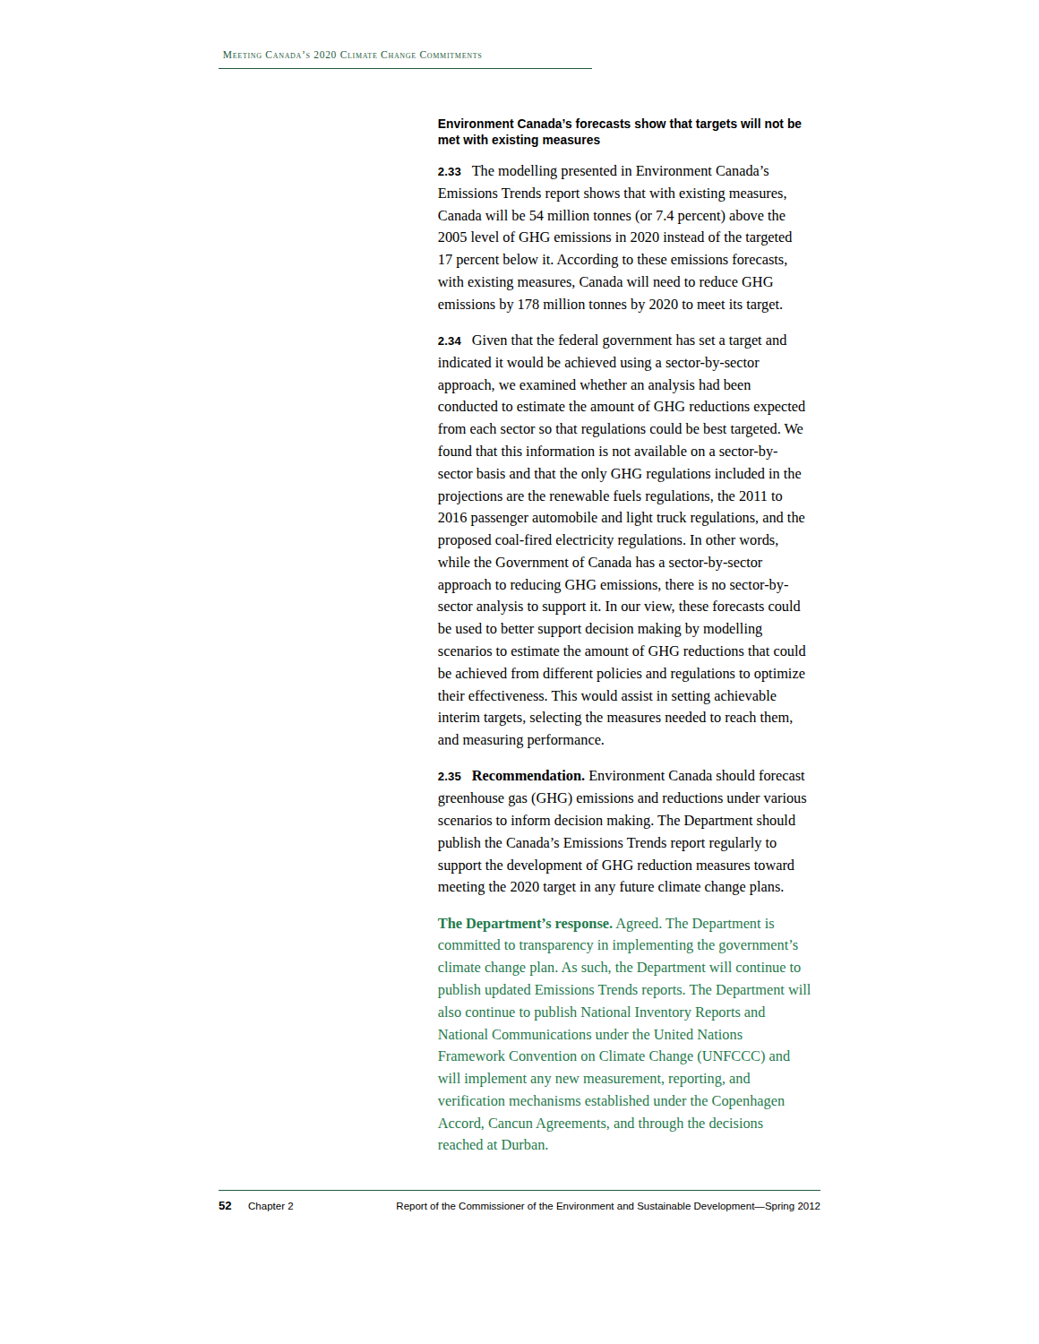Meeting Canada’s 2020 Climate Change Commitments
Environment Canada’s forecasts show that targets will not be met with existing measures
2.33 The modelling presented in Environment Canada’s Emissions Trends report shows that with existing measures, Canada will be 54 million tonnes (or 7.4 percent) above the 2005 level of GHG emissions in 2020 instead of the targeted 17 percent below it. According to these emissions forecasts, with existing measures, Canada will need to reduce GHG emissions by 178 million tonnes by 2020 to meet its target.
2.34 Given that the federal government has set a target and indicated it would be achieved using a sector-by-sector approach, we examined whether an analysis had been conducted to estimate the amount of GHG reductions expected from each sector so that regulations could be best targeted. We found that this information is not available on a sector-by-sector basis and that the only GHG regulations included in the projections are the renewable fuels regulations, the 2011 to 2016 passenger automobile and light truck regulations, and the proposed coal-fired electricity regulations. In other words, while the Government of Canada has a sector-by-sector approach to reducing GHG emissions, there is no sector-by-sector analysis to support it. In our view, these forecasts could be used to better support decision making by modelling scenarios to estimate the amount of GHG reductions that could be achieved from different policies and regulations to optimize their effectiveness. This would assist in setting achievable interim targets, selecting the measures needed to reach them, and measuring performance.
2.35 Recommendation. Environment Canada should forecast greenhouse gas (GHG) emissions and reductions under various scenarios to inform decision making. The Department should publish the Canada’s Emissions Trends report regularly to support the development of GHG reduction measures toward meeting the 2020 target in any future climate change plans.
The Department’s response. Agreed. The Department is committed to transparency in implementing the government’s climate change plan. As such, the Department will continue to publish updated Emissions Trends reports. The Department will also continue to publish National Inventory Reports and National Communications under the United Nations Framework Convention on Climate Change (UNFCCC) and will implement any new measurement, reporting, and verification mechanisms established under the Copenhagen Accord, Cancun Agreements, and through the decisions reached at Durban.
52 Chapter 2 Report of the Commissioner of the Environment and Sustainable Development—Spring 2012